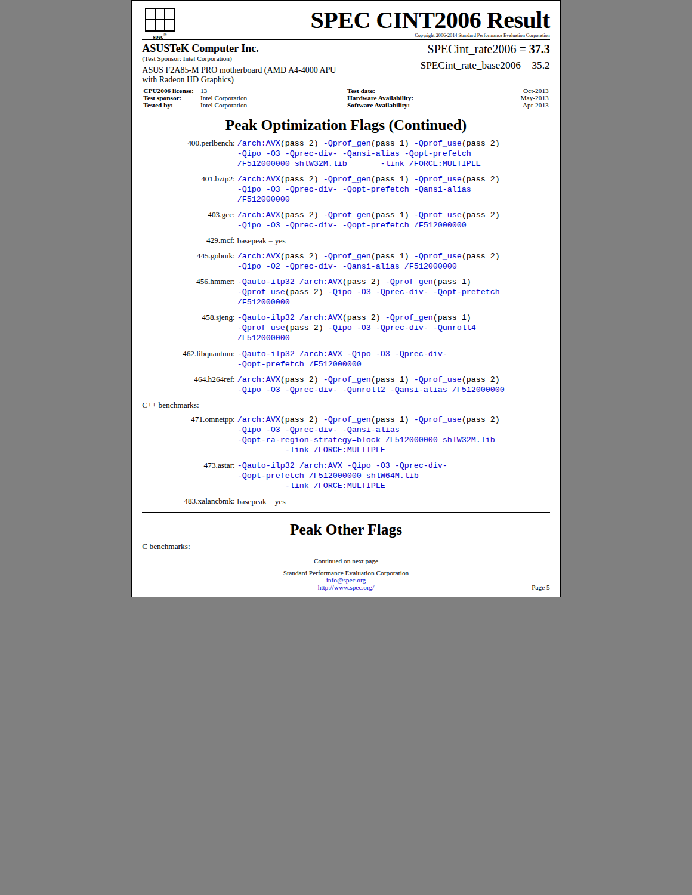spec®
SPEC CINT2006 Result
Copyright 2006-2014 Standard Performance Evaluation Corporation
| ASUSTeK Computer Inc. (Test Sponsor: Intel Corporation) ASUS F2A85-M PRO motherboard (AMD A4-4000 APU with Radeon HD Graphics) | SPECint_rate2006 = 37.3 SPECint_rate_base2006 = 35.2 |
| CPU2006 license: | 13 | Test date: | Oct-2013 |
| Test sponsor: | Intel Corporation | Hardware Availability: | May-2013 |
| Tested by: | Intel Corporation | Software Availability: | Apr-2013 |
Peak Optimization Flags (Continued)
400.perlbench:
/arch:AVX(pass 2) -Qprof_gen(pass 1) -Qprof_use(pass 2) -Qipo -O3 -Qprec-div- -Qansi-alias -Qopt-prefetch /F512000000 shlW32M.lib -link /FORCE:MULTIPLE
401.bzip2:
/arch:AVX(pass 2) -Qprof_gen(pass 1) -Qprof_use(pass 2) -Qipo -O3 -Qprec-div- -Qopt-prefetch -Qansi-alias /F512000000
403.gcc:
/arch:AVX(pass 2) -Qprof_gen(pass 1) -Qprof_use(pass 2) -Qipo -O3 -Qprec-div- -Qopt-prefetch /F512000000
429.mcf:
basepeak = yes
445.gobmk:
/arch:AVX(pass 2) -Qprof_gen(pass 1) -Qprof_use(pass 2) -Qipo -O2 -Qprec-div- -Qansi-alias /F512000000
456.hmmer:
-Qauto-ilp32 /arch:AVX(pass 2) -Qprof_gen(pass 1) -Qprof_use(pass 2) -Qipo -O3 -Qprec-div- -Qopt-prefetch /F512000000
458.sjeng:
-Qauto-ilp32 /arch:AVX(pass 2) -Qprof_gen(pass 1) -Qprof_use(pass 2) -Qipo -O3 -Qprec-div- -Qunroll4 /F512000000
462.libquantum:
-Qauto-ilp32 /arch:AVX -Qipo -O3 -Qprec-div- -Qopt-prefetch /F512000000
464.h264ref:
/arch:AVX(pass 2) -Qprof_gen(pass 1) -Qprof_use(pass 2) -Qipo -O3 -Qprec-div- -Qunroll2 -Qansi-alias /F512000000
C++ benchmarks:
471.omnetpp:
/arch:AVX(pass 2) -Qprof_gen(pass 1) -Qprof_use(pass 2) -Qipo -O3 -Qprec-div- -Qansi-alias -Qopt-ra-region-strategy=block /F512000000 shlW32M.lib -link /FORCE:MULTIPLE
473.astar:
-Qauto-ilp32 /arch:AVX -Qipo -O3 -Qprec-div- -Qopt-prefetch /F512000000 shlW64M.lib -link /FORCE:MULTIPLE
483.xalancbmk:
basepeak = yes
Peak Other Flags
C benchmarks:
Continued on next page
Standard Performance Evaluation Corporation
info@spec.org
http://www.spec.org/
Page 5